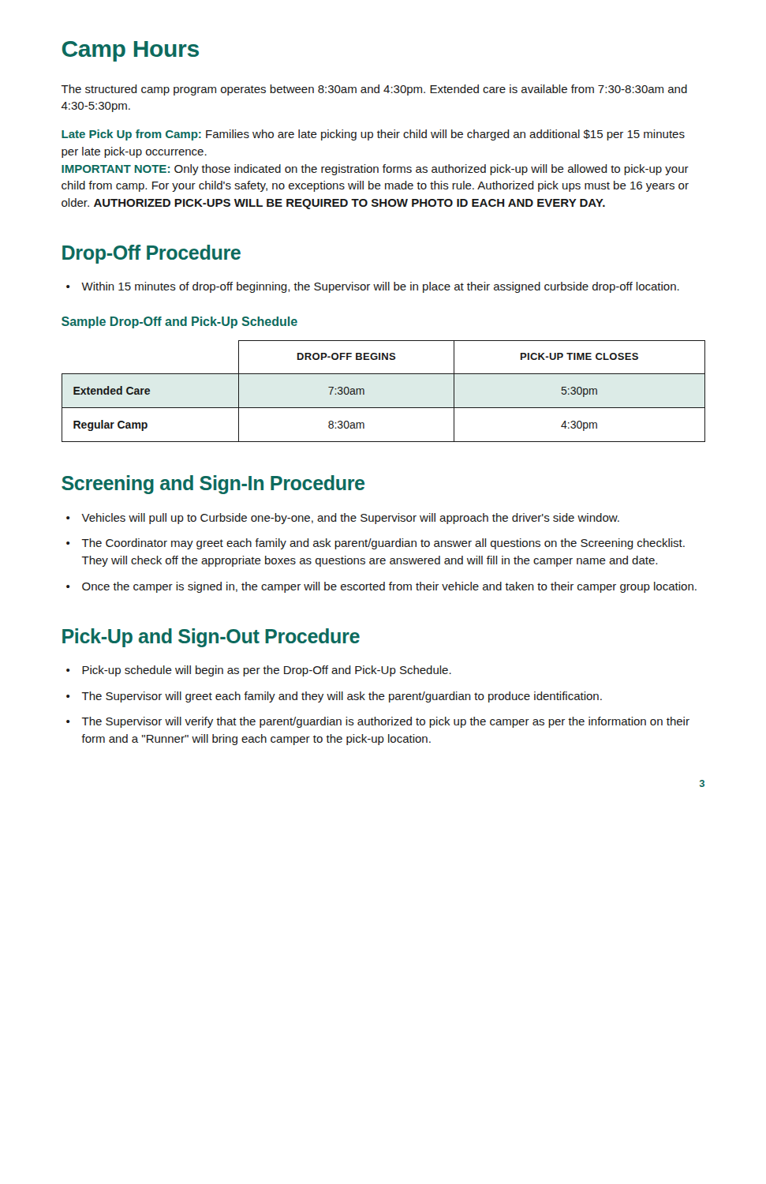Camp Hours
The structured camp program operates between 8:30am and 4:30pm. Extended care is available from 7:30-8:30am and 4:30-5:30pm.
Late Pick Up from Camp: Families who are late picking up their child will be charged an additional $15 per 15 minutes per late pick-up occurrence.
IMPORTANT NOTE: Only those indicated on the registration forms as authorized pick-up will be allowed to pick-up your child from camp. For your child's safety, no exceptions will be made to this rule. Authorized pick ups must be 16 years or older. AUTHORIZED PICK-UPS WILL BE REQUIRED TO SHOW PHOTO ID EACH AND EVERY DAY.
Drop-Off Procedure
Within 15 minutes of drop-off beginning, the Supervisor will be in place at their assigned curbside drop-off location.
Sample Drop-Off and Pick-Up Schedule
| | DROP-OFF BEGINS | PICK-UP TIME CLOSES |
| --- | --- | --- |
| Extended Care | 7:30am | 5:30pm |
| Regular Camp | 8:30am | 4:30pm |
Screening and Sign-In Procedure
Vehicles will pull up to Curbside one-by-one, and the Supervisor will approach the driver's side window.
The Coordinator may greet each family and ask parent/guardian to answer all questions on the Screening checklist. They will check off the appropriate boxes as questions are answered and will fill in the camper name and date.
Once the camper is signed in, the camper will be escorted from their vehicle and taken to their camper group location.
Pick-Up and Sign-Out Procedure
Pick-up schedule will begin as per the Drop-Off and Pick-Up Schedule.
The Supervisor will greet each family and they will ask the parent/guardian to produce identification.
The Supervisor will verify that the parent/guardian is authorized to pick up the camper as per the information on their form and a "Runner" will bring each camper to the pick-up location.
3